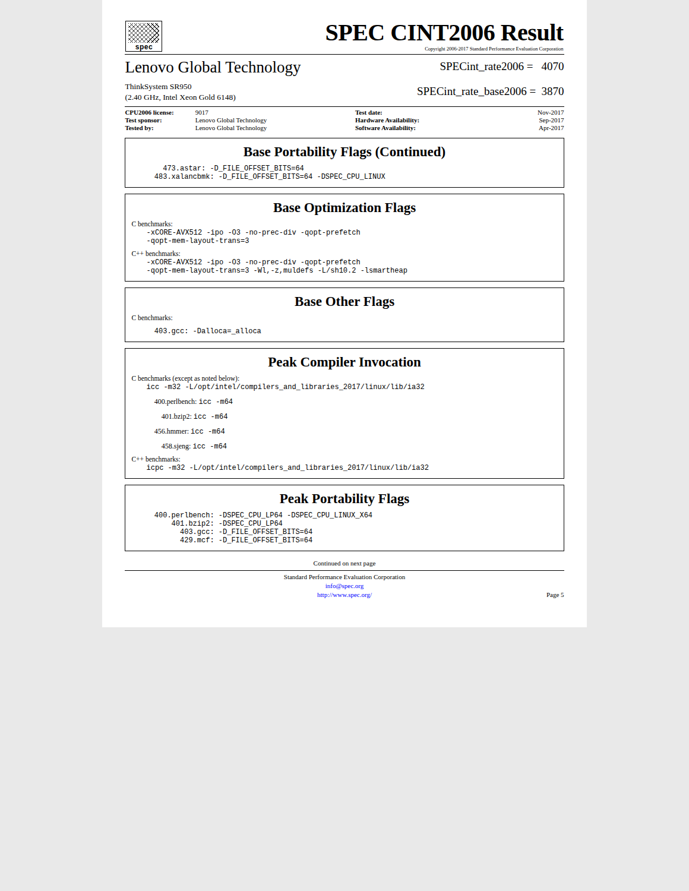| spec | SPEC CINT2006 Result Copyright 2006-2017 Standard Performance Evaluation Corporation |
| Lenovo Global Technology ThinkSystem SR950 (2.40 GHz, Intel Xeon Gold 6148) | SPECint_rate2006 = 4070 SPECint_rate_base2006 = 3870 |
| CPU2006 license: | 9017 | Test date: | Nov-2017 |
| Test sponsor: | Lenovo Global Technology | Hardware Availability: | Sep-2017 |
| Tested by: | Lenovo Global Technology | Software Availability: | Apr-2017 |
Base Portability Flags (Continued)
  473.astar: -D_FILE_OFFSET_BITS=64
483.xalancbmk: -D_FILE_OFFSET_BITS=64 -DSPEC_CPU_LINUX
Base Optimization Flags
C benchmarks:
-xCORE-AVX512 -ipo -O3 -no-prec-div -qopt-prefetch
-qopt-mem-layout-trans=3
C++ benchmarks:
-xCORE-AVX512 -ipo -O3 -no-prec-div -qopt-prefetch
-qopt-mem-layout-trans=3 -Wl,-z,muldefs -L/sh10.2 -lsmartheap
Base Other Flags
C benchmarks:
403.gcc: -Dalloca=_alloca
Peak Compiler Invocation
C benchmarks (except as noted below):
icc -m32 -L/opt/intel/compilers_and_libraries_2017/linux/lib/ia32
400.perlbench: icc -m64
401.bzip2: icc -m64
456.hmmer: icc -m64
458.sjeng: icc -m64
C++ benchmarks:
icpc -m32 -L/opt/intel/compilers_and_libraries_2017/linux/lib/ia32
Peak Portability Flags
400.perlbench: -DSPEC_CPU_LP64 -DSPEC_CPU_LINUX_X64
    401.bzip2: -DSPEC_CPU_LP64
      403.gcc: -D_FILE_OFFSET_BITS=64
      429.mcf: -D_FILE_OFFSET_BITS=64
Continued on next page
Standard Performance Evaluation Corporation
info@spec.org
http://www.spec.org/
Page 5